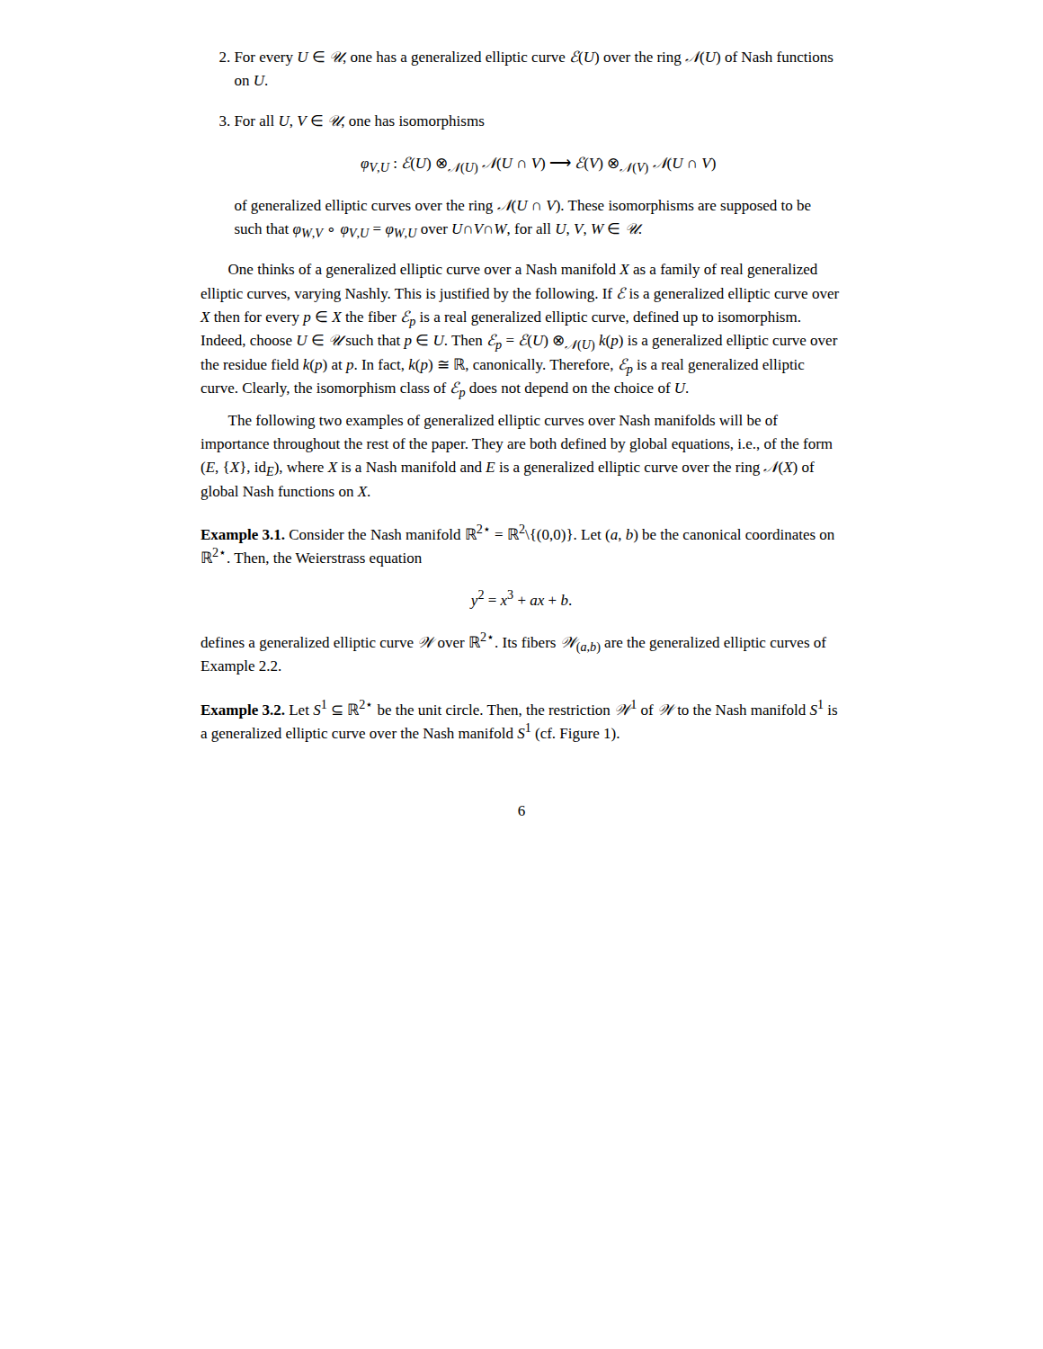For every U ∈ 𝒰, one has a generalized elliptic curve ℰ(U) over the ring 𝒩(U) of Nash functions on U.
For all U, V ∈ 𝒰, one has isomorphisms
φV,U : ℰ(U) ⊗𝒩(U) 𝒩(U ∩ V) ⟶ ℰ(V) ⊗𝒩(V) 𝒩(U ∩ V)
of generalized elliptic curves over the ring 𝒩(U ∩ V). These isomorphisms are supposed to be such that φW,V ∘ φV,U = φW,U over U∩V∩W, for all U, V, W ∈ 𝒰.
One thinks of a generalized elliptic curve over a Nash manifold X as a family of real generalized elliptic curves, varying Nashly. This is justified by the following. If ℰ is a generalized elliptic curve over X then for every p ∈ X the fiber ℰp is a real generalized elliptic curve, defined up to isomorphism. Indeed, choose U ∈ 𝒰 such that p ∈ U. Then ℰp = ℰ(U) ⊗𝒩(U) k(p) is a generalized elliptic curve over the residue field k(p) at p. In fact, k(p) ≅ ℝ, canonically. Therefore, ℰp is a real generalized elliptic curve. Clearly, the isomorphism class of ℰp does not depend on the choice of U.
The following two examples of generalized elliptic curves over Nash manifolds will be of importance throughout the rest of the paper. They are both defined by global equations, i.e., of the form (E, {X}, idE), where X is a Nash manifold and E is a generalized elliptic curve over the ring 𝒩(X) of global Nash functions on X.
Example 3.1. Consider the Nash manifold ℝ2⋆ = ℝ2\{(0,0)}. Let (a, b) be the canonical coordinates on ℝ2⋆. Then, the Weierstrass equation
y2 = x3 + ax + b.
defines a generalized elliptic curve 𝒲 over ℝ2⋆. Its fibers 𝒲(a,b) are the generalized elliptic curves of Example 2.2.
Example 3.2. Let S1 ⊆ ℝ2⋆ be the unit circle. Then, the restriction 𝒲1 of 𝒲 to the Nash manifold S1 is a generalized elliptic curve over the Nash manifold S1 (cf. Figure 1).
6